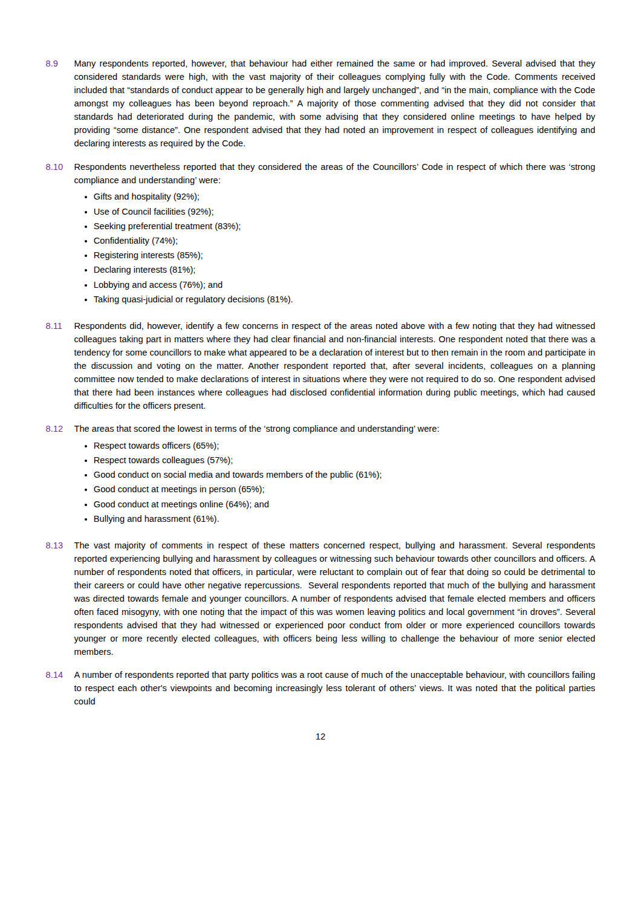8.9
Many respondents reported, however, that behaviour had either remained the same or had improved. Several advised that they considered standards were high, with the vast majority of their colleagues complying fully with the Code. Comments received included that “standards of conduct appear to be generally high and largely unchanged”, and “in the main, compliance with the Code amongst my colleagues has been beyond reproach.” A majority of those commenting advised that they did not consider that standards had deteriorated during the pandemic, with some advising that they considered online meetings to have helped by providing “some distance”. One respondent advised that they had noted an improvement in respect of colleagues identifying and declaring interests as required by the Code.
8.10
Respondents nevertheless reported that they considered the areas of the Councillors’ Code in respect of which there was ‘strong compliance and understanding’ were:
Gifts and hospitality (92%);
Use of Council facilities (92%);
Seeking preferential treatment (83%);
Confidentiality (74%);
Registering interests (85%);
Declaring interests (81%);
Lobbying and access (76%); and
Taking quasi-judicial or regulatory decisions (81%).
8.11
Respondents did, however, identify a few concerns in respect of the areas noted above with a few noting that they had witnessed colleagues taking part in matters where they had clear financial and non-financial interests. One respondent noted that there was a tendency for some councillors to make what appeared to be a declaration of interest but to then remain in the room and participate in the discussion and voting on the matter. Another respondent reported that, after several incidents, colleagues on a planning committee now tended to make declarations of interest in situations where they were not required to do so. One respondent advised that there had been instances where colleagues had disclosed confidential information during public meetings, which had caused difficulties for the officers present.
8.12
The areas that scored the lowest in terms of the ‘strong compliance and understanding’ were:
Respect towards officers (65%);
Respect towards colleagues (57%);
Good conduct on social media and towards members of the public (61%);
Good conduct at meetings in person (65%);
Good conduct at meetings online (64%); and
Bullying and harassment (61%).
8.13
The vast majority of comments in respect of these matters concerned respect, bullying and harassment. Several respondents reported experiencing bullying and harassment by colleagues or witnessing such behaviour towards other councillors and officers. A number of respondents noted that officers, in particular, were reluctant to complain out of fear that doing so could be detrimental to their careers or could have other negative repercussions. Several respondents reported that much of the bullying and harassment was directed towards female and younger councillors. A number of respondents advised that female elected members and officers often faced misogyny, with one noting that the impact of this was women leaving politics and local government “in droves”. Several respondents advised that they had witnessed or experienced poor conduct from older or more experienced councillors towards younger or more recently elected colleagues, with officers being less willing to challenge the behaviour of more senior elected members.
8.14
A number of respondents reported that party politics was a root cause of much of the unacceptable behaviour, with councillors failing to respect each other's viewpoints and becoming increasingly less tolerant of others’ views. It was noted that the political parties could
12